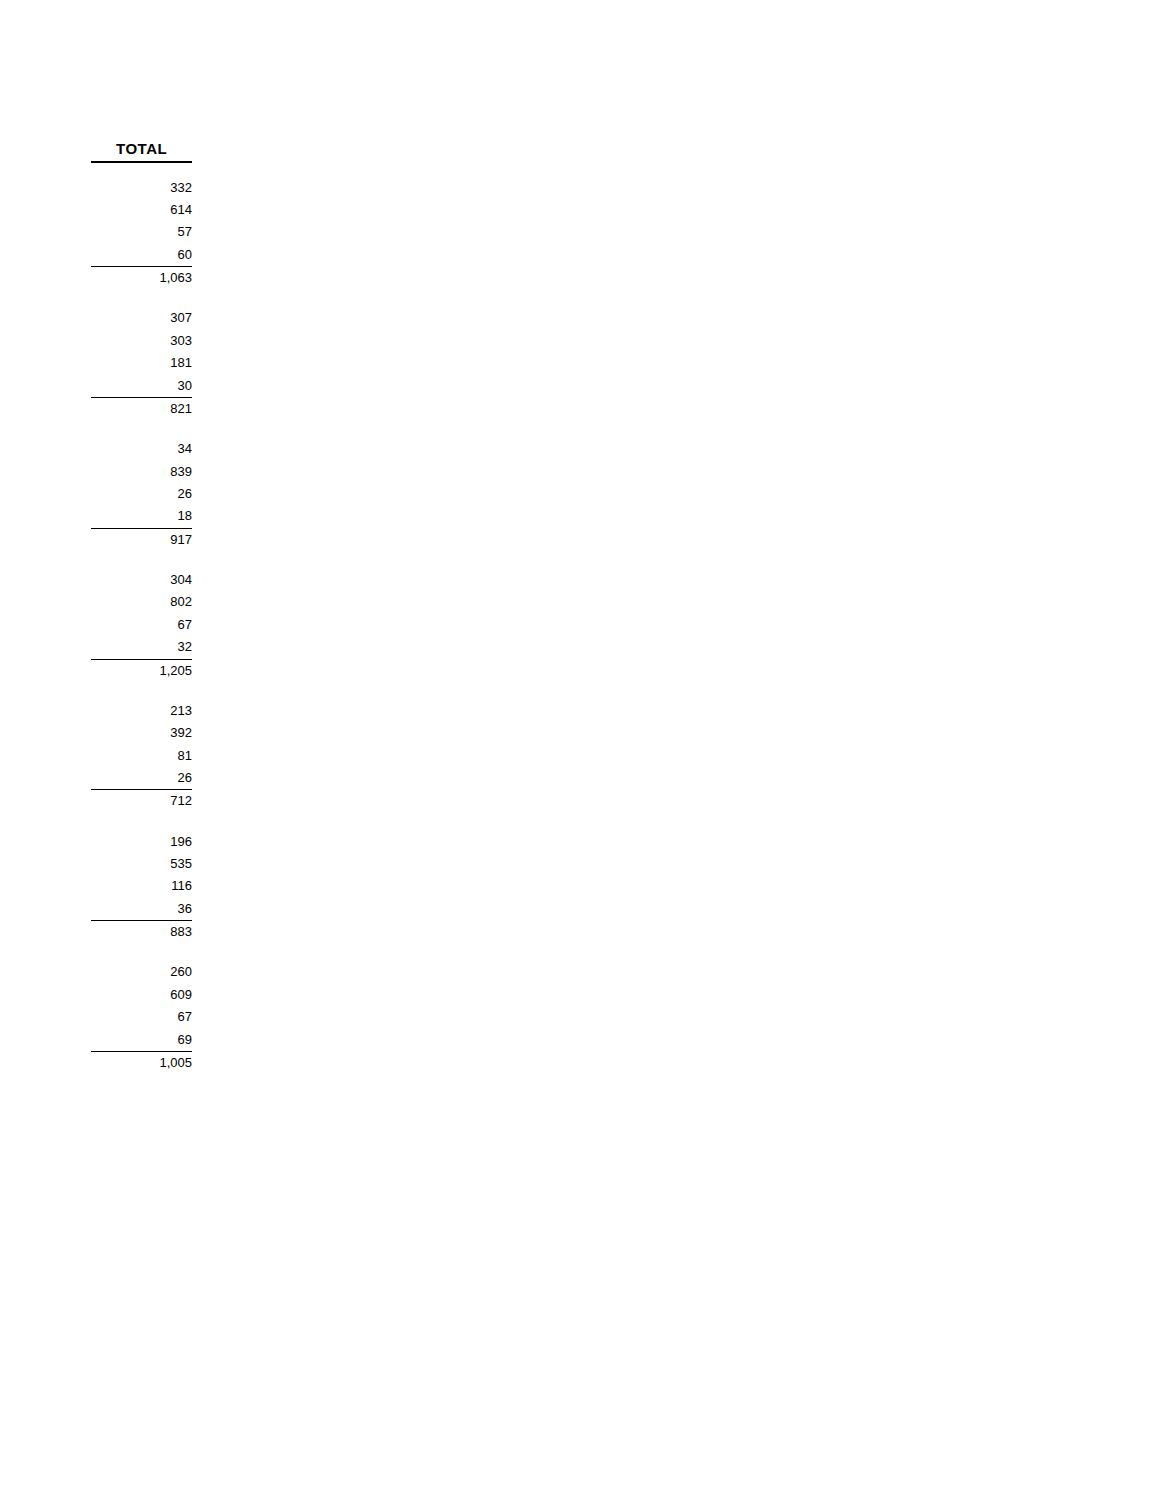| TOTAL |
| --- |
| 332 |
| 614 |
| 57 |
| 60 |
| 1,063 |
| 307 |
| 303 |
| 181 |
| 30 |
| 821 |
| 34 |
| 839 |
| 26 |
| 18 |
| 917 |
| 304 |
| 802 |
| 67 |
| 32 |
| 1,205 |
| 213 |
| 392 |
| 81 |
| 26 |
| 712 |
| 196 |
| 535 |
| 116 |
| 36 |
| 883 |
| 260 |
| 609 |
| 67 |
| 69 |
| 1,005 |